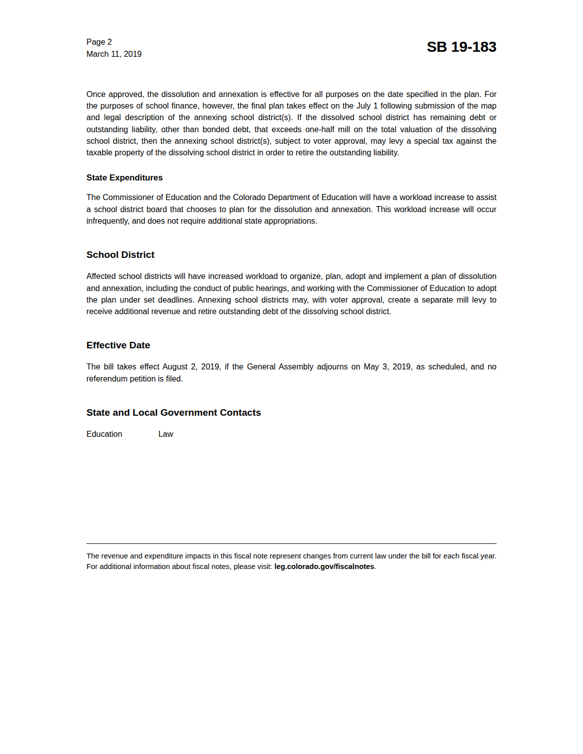Page 2
March 11, 2019
SB 19-183
Once approved, the dissolution and annexation is effective for all purposes on the date specified in the plan. For the purposes of school finance, however, the final plan takes effect on the July 1 following submission of the map and legal description of the annexing school district(s). If the dissolved school district has remaining debt or outstanding liability, other than bonded debt, that exceeds one-half mill on the total valuation of the dissolving school district, then the annexing school district(s), subject to voter approval, may levy a special tax against the taxable property of the dissolving school district in order to retire the outstanding liability.
State Expenditures
The Commissioner of Education and the Colorado Department of Education will have a workload increase to assist a school district board that chooses to plan for the dissolution and annexation. This workload increase will occur infrequently, and does not require additional state appropriations.
School District
Affected school districts will have increased workload to organize, plan, adopt and implement a plan of dissolution and annexation, including the conduct of public hearings, and working with the Commissioner of Education to adopt the plan under set deadlines. Annexing school districts may, with voter approval, create a separate mill levy to receive additional revenue and retire outstanding debt of the dissolving school district.
Effective Date
The bill takes effect August 2, 2019, if the General Assembly adjourns on May 3, 2019, as scheduled, and no referendum petition is filed.
State and Local Government Contacts
Education Law
The revenue and expenditure impacts in this fiscal note represent changes from current law under the bill for each fiscal year. For additional information about fiscal notes, please visit: leg.colorado.gov/fiscalnotes.